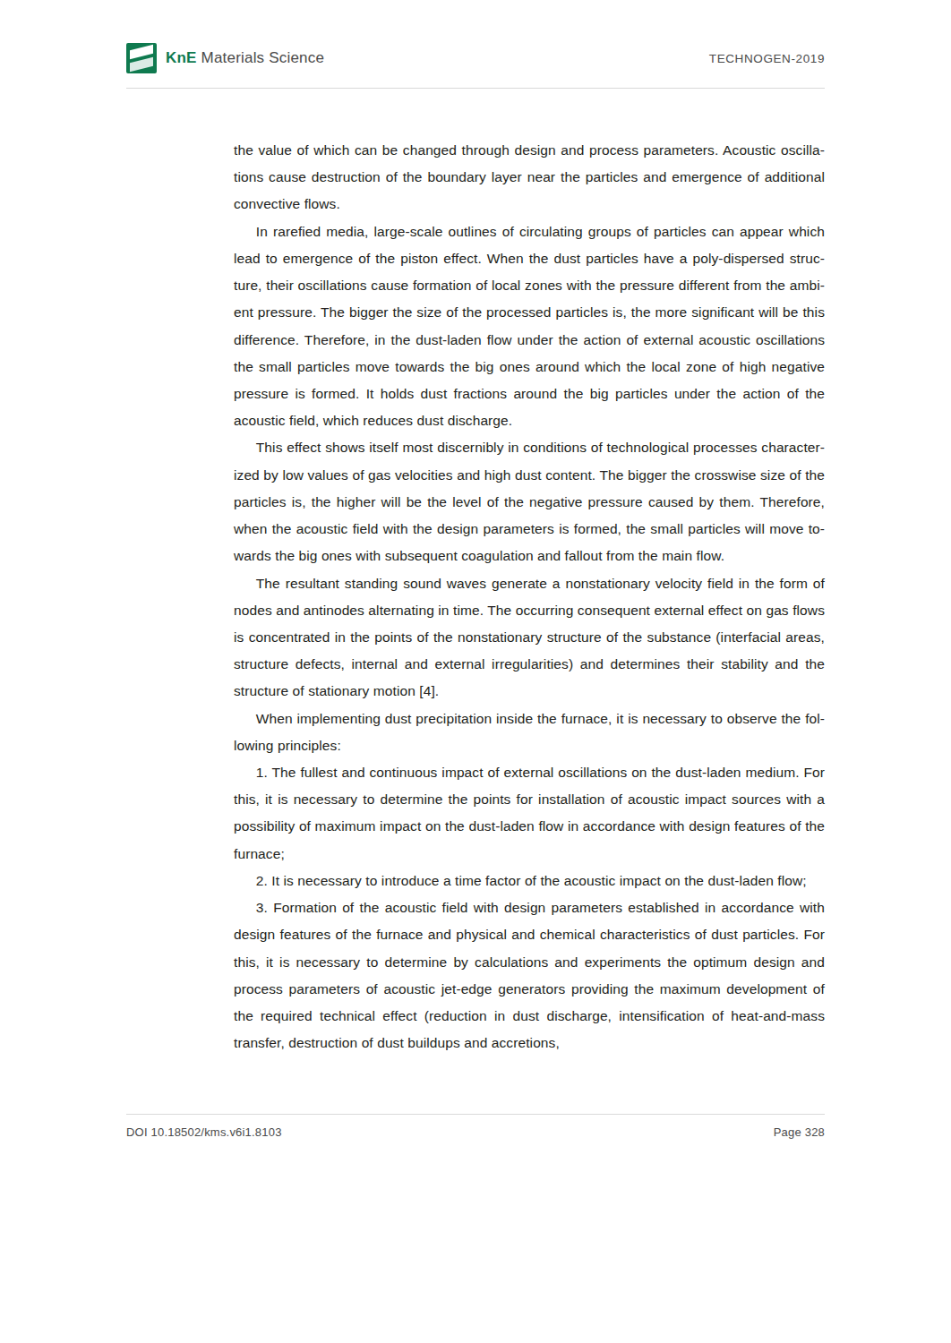KnE Materials Science
TECHNOGEN-2019
the value of which can be changed through design and process parameters. Acoustic oscillations cause destruction of the boundary layer near the particles and emergence of additional convective flows.
In rarefied media, large-scale outlines of circulating groups of particles can appear which lead to emergence of the piston effect. When the dust particles have a poly-dispersed structure, their oscillations cause formation of local zones with the pressure different from the ambient pressure. The bigger the size of the processed particles is, the more significant will be this difference. Therefore, in the dust-laden flow under the action of external acoustic oscillations the small particles move towards the big ones around which the local zone of high negative pressure is formed. It holds dust fractions around the big particles under the action of the acoustic field, which reduces dust discharge.
This effect shows itself most discernibly in conditions of technological processes characterized by low values of gas velocities and high dust content. The bigger the crosswise size of the particles is, the higher will be the level of the negative pressure caused by them. Therefore, when the acoustic field with the design parameters is formed, the small particles will move towards the big ones with subsequent coagulation and fallout from the main flow.
The resultant standing sound waves generate a nonstationary velocity field in the form of nodes and antinodes alternating in time. The occurring consequent external effect on gas flows is concentrated in the points of the nonstationary structure of the substance (interfacial areas, structure defects, internal and external irregularities) and determines their stability and the structure of stationary motion [4].
When implementing dust precipitation inside the furnace, it is necessary to observe the following principles:
1. The fullest and continuous impact of external oscillations on the dust-laden medium. For this, it is necessary to determine the points for installation of acoustic impact sources with a possibility of maximum impact on the dust-laden flow in accordance with design features of the furnace;
2. It is necessary to introduce a time factor of the acoustic impact on the dust-laden flow;
3. Formation of the acoustic field with design parameters established in accordance with design features of the furnace and physical and chemical characteristics of dust particles. For this, it is necessary to determine by calculations and experiments the optimum design and process parameters of acoustic jet-edge generators providing the maximum development of the required technical effect (reduction in dust discharge, intensification of heat-and-mass transfer, destruction of dust buildups and accretions,
DOI 10.18502/kms.v6i1.8103
Page 328